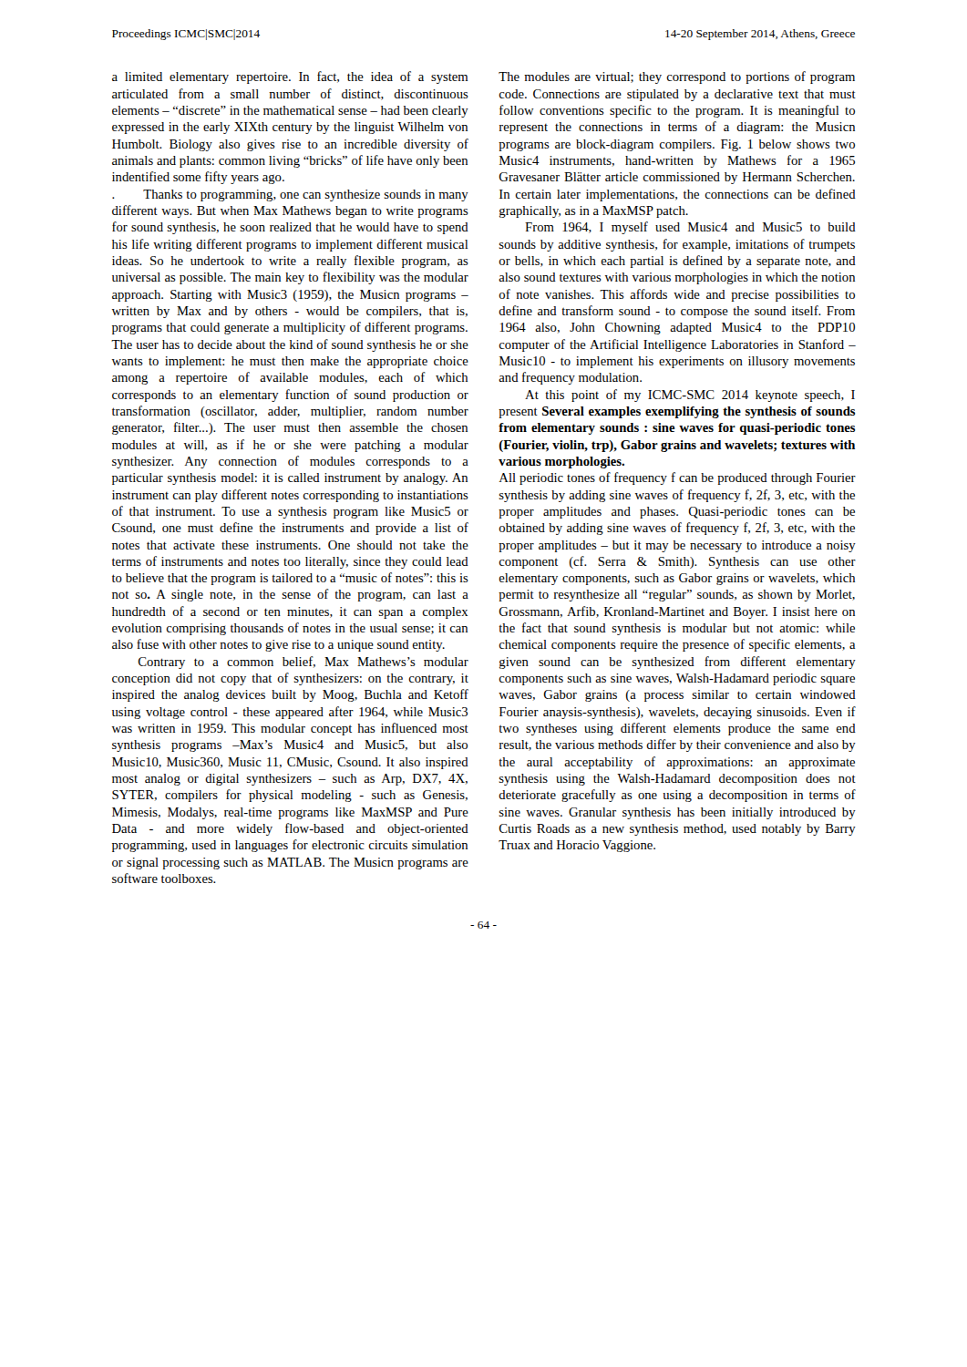Proceedings ICMC|SMC|2014
14-20 September 2014, Athens, Greece
a limited elementary repertoire. In fact, the idea of a system articulated from a small number of distinct, discontinuous elements – “discrete” in the mathematical sense – had been clearly expressed in the early XIXth century by the linguist Wilhelm von Humbolt. Biology also gives rise to an incredible diversity of animals and plants: common living “bricks” of life have only been indentified some fifty years ago.
. Thanks to programming, one can synthesize sounds in many different ways. But when Max Mathews began to write programs for sound synthesis, he soon realized that he would have to spend his life writing different programs to implement different musical ideas. So he undertook to write a really flexible program, as universal as possible. The main key to flexibility was the modular approach. Starting with Music3 (1959), the Musicn programs – written by Max and by others - would be compilers, that is, programs that could generate a multiplicity of different programs. The user has to decide about the kind of sound synthesis he or she wants to implement: he must then make the appropriate choice among a repertoire of available modules, each of which corresponds to an elementary function of sound production or transformation (oscillator, adder, multiplier, random number generator, filter...). The user must then assemble the chosen modules at will, as if he or she were patching a modular synthesizer. Any connection of modules corresponds to a particular synthesis model: it is called instrument by analogy. An instrument can play different notes corresponding to instantiations of that instrument. To use a synthesis program like Music5 or Csound, one must define the instruments and provide a list of notes that activate these instruments. One should not take the terms of instruments and notes too literally, since they could lead to believe that the program is tailored to a “music of notes”: this is not so. A single note, in the sense of the program, can last a hundredth of a second or ten minutes, it can span a complex evolution comprising thousands of notes in the usual sense; it can also fuse with other notes to give rise to a unique sound entity.
Contrary to a common belief, Max Mathews’s modular conception did not copy that of synthesizers: on the contrary, it inspired the analog devices built by Moog, Buchla and Ketoff using voltage control - these appeared after 1964, while Music3 was written in 1959. This modular concept has influenced most synthesis programs –Max’s Music4 and Music5, but also Music10, Music360, Music 11, CMusic, Csound. It also inspired most analog or digital synthesizers – such as Arp, DX7, 4X, SYTER, compilers for physical modeling - such as Genesis, Mimesis, Modalys, real-time programs like MaxMSP and Pure Data - and more widely flow-based and object-oriented programming, used in languages for electronic circuits simulation or signal processing such as MATLAB. The Musicn programs are software toolboxes.
The modules are virtual; they correspond to portions of program code. Connections are stipulated by a declarative text that must follow conventions specific to the program. It is meaningful to represent the connections in terms of a diagram: the Musicn programs are block-diagram compilers. Fig. 1 below shows two Music4 instruments, hand-written by Mathews for a 1965 Gravesaner Blätter article commissioned by Hermann Scherchen. In certain later implementations, the connections can be defined graphically, as in a MaxMSP patch.
From 1964, I myself used Music4 and Music5 to build sounds by additive synthesis, for example, imitations of trumpets or bells, in which each partial is defined by a separate note, and also sound textures with various morphologies in which the notion of note vanishes. This affords wide and precise possibilities to define and transform sound - to compose the sound itself. From 1964 also, John Chowning adapted Music4 to the PDP10 computer of the Artificial Intelligence Laboratories in Stanford – Music10 - to implement his experiments on illusory movements and frequency modulation.
At this point of my ICMC-SMC 2014 keynote speech, I present Several examples exemplifying the synthesis of sounds from elementary sounds : sine waves for quasi-periodic tones (Fourier, violin, trp), Gabor grains and wavelets; textures with various morphologies.
All periodic tones of frequency f can be produced through Fourier synthesis by adding sine waves of frequency f, 2f, 3, etc, with the proper amplitudes and phases. Quasi-periodic tones can be obtained by adding sine waves of frequency f, 2f, 3, etc, with the proper amplitudes – but it may be necessary to introduce a noisy component (cf. Serra & Smith). Synthesis can use other elementary components, such as Gabor grains or wavelets, which permit to resynthesize all “regular” sounds, as shown by Morlet, Grossmann, Arfib, Kronland-Martinet and Boyer. I insist here on the fact that sound synthesis is modular but not atomic: while chemical components require the presence of specific elements, a given sound can be synthesized from different elementary components such as sine waves, Walsh-Hadamard periodic square waves, Gabor grains (a process similar to certain windowed Fourier anaysis-synthesis), wavelets, decaying sinusoids. Even if two syntheses using different elements produce the same end result, the various methods differ by their convenience and also by the aural acceptability of approximations: an approximate synthesis using the Walsh-Hadamard decomposition does not deteriorate gracefully as one using a decomposition in terms of sine waves. Granular synthesis has been initially introduced by Curtis Roads as a new synthesis method, used notably by Barry Truax and Horacio Vaggione.
- 64 -